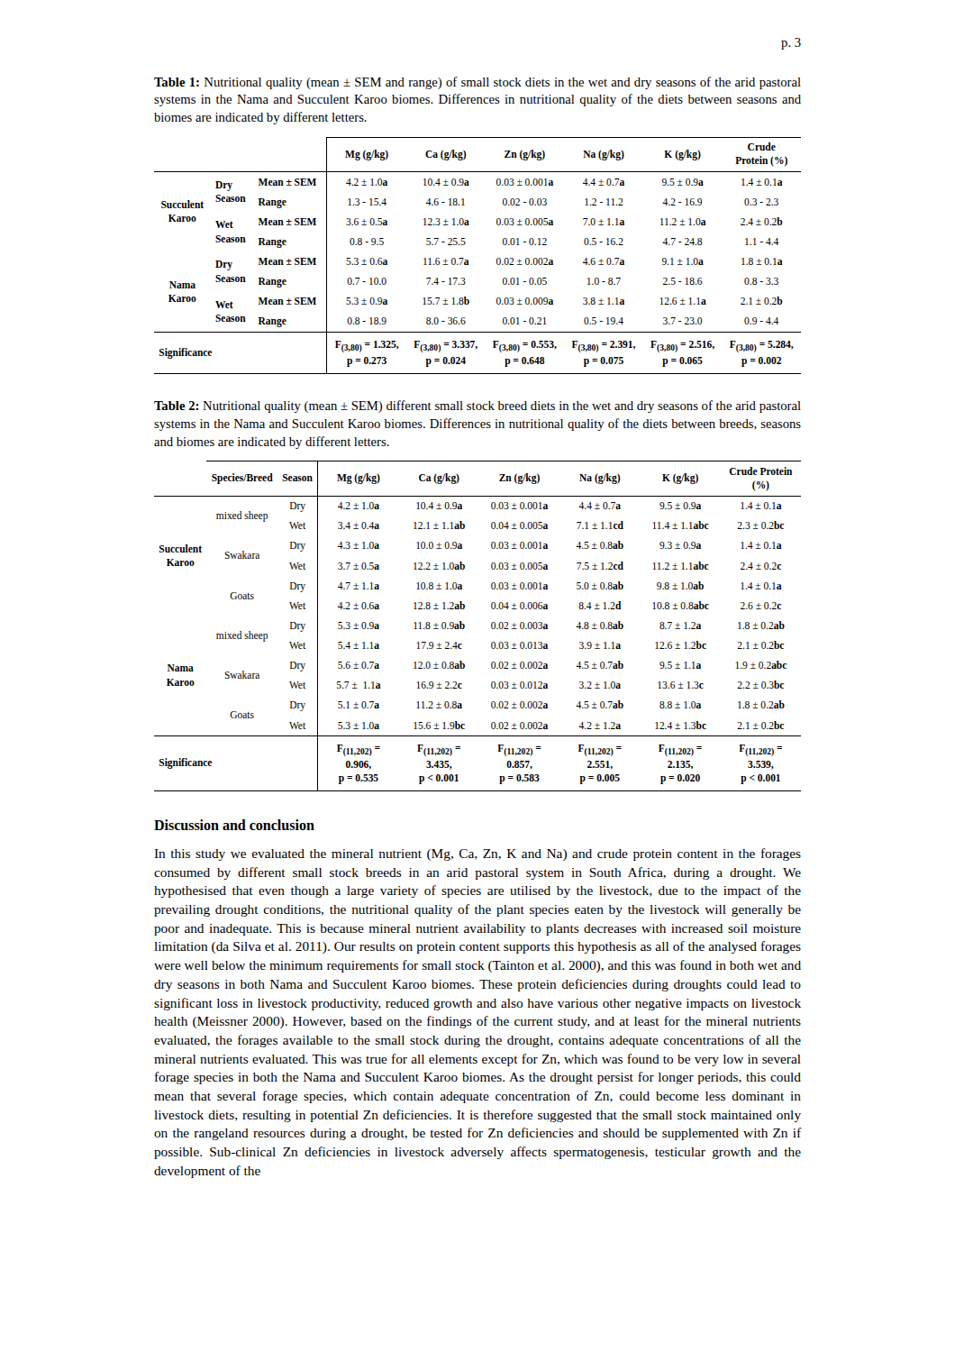p. 3
Table 1: Nutritional quality (mean ± SEM and range) of small stock diets in the wet and dry seasons of the arid pastoral systems in the Nama and Succulent Karoo biomes. Differences in nutritional quality of the diets between seasons and biomes are indicated by different letters.
| | Mg (g/kg) | Ca (g/kg) | Zn (g/kg) | Na (g/kg) | K (g/kg) | Crude Protein (%) |
| --- | --- | --- | --- | --- | --- | --- |
| Succulent Karoo | Dry Season | Mean ± SEM | 4.2 ± 1.0 a | 10.4 ± 0.9 a | 0.03 ± 0.001 a | 4.4 ± 0.7 a | 9.5 ± 0.9 a | 1.4 ± 0.1 a |
| Range | 1.3 - 15.4 | 4.6 - 18.1 | 0.02 - 0.03 | 1.2 - 11.2 | 4.2 - 16.9 | 0.3 - 2.3 |
| Wet Season | Mean ± SEM | 3.6 ± 0.5 a | 12.3 ± 1.0 a | 0.03 ± 0.005 a | 7.0 ± 1.1 a | 11.2 ± 1.0 a | 2.4 ± 0.2 b |
| Range | 0.8 - 9.5 | 5.7 - 25.5 | 0.01 - 0.12 | 0.5 - 16.2 | 4.7 - 24.8 | 1.1 - 4.4 |
| Nama Karoo | Dry Season | Mean ± SEM | 5.3 ± 0.6 a | 11.6 ± 0.7 a | 0.02 ± 0.002 a | 4.6 ± 0.7 a | 9.1 ± 1.0 a | 1.8 ± 0.1 a |
| Range | 0.7 - 10.0 | 7.4 - 17.3 | 0.01 - 0.05 | 1.0 - 8.7 | 2.5 - 18.6 | 0.8 - 3.3 |
| Wet Season | Mean ± SEM | 5.3 ± 0.9 a | 15.7 ± 1.8 b | 0.03 ± 0.009 a | 3.8 ± 1.1 a | 12.6 ± 1.1 a | 2.1 ± 0.2 b |
| Range | 0.8 - 18.9 | 8.0 - 36.6 | 0.01 - 0.21 | 0.5 - 19.4 | 3.7 - 23.0 | 0.9 - 4.4 |
| Significance | F (3,80) = 1.325, p = 0.273 | F (3,80) = 3.337, p = 0.024 | F (3,80) = 0.553, p = 0.648 | F (3,80) = 2.391, p = 0.075 | F (3,80) = 2.516, p = 0.065 | F (3,80) = 5.284, p = 0.002 |
Table 2: Nutritional quality (mean ± SEM) different small stock breed diets in the wet and dry seasons of the arid pastoral systems in the Nama and Succulent Karoo biomes. Differences in nutritional quality of the diets between breeds, seasons and biomes are indicated by different letters.
| | Species/Breed | Season | Mg (g/kg) | Ca (g/kg) | Zn (g/kg) | Na (g/kg) | K (g/kg) | Crude Protein (%) |
| --- | --- | --- | --- | --- | --- | --- | --- | --- |
| Succulent Karoo | mixed sheep | Dry | 4.2 ± 1.0 a | 10.4 ± 0.9 a | 0.03 ± 0.001 a | 4.4 ± 0.7 a | 9.5 ± 0.9 a | 1.4 ± 0.1 a |
| Wet | 3.4 ± 0.4 a | 12.1 ± 1.1 ab | 0.04 ± 0.005 a | 7.1 ± 1.1 cd | 11.4 ± 1.1 abc | 2.3 ± 0.2 bc |
| Swakara | Dry | 4.3 ± 1.0 a | 10.0 ± 0.9 a | 0.03 ± 0.001 a | 4.5 ± 0.8 ab | 9.3 ± 0.9 a | 1.4 ± 0.1 a |
| Wet | 3.7 ± 0.5 a | 12.2 ± 1.0 ab | 0.03 ± 0.005 a | 7.5 ± 1.2 cd | 11.2 ± 1.1 abc | 2.4 ± 0.2 c |
| Goats | Dry | 4.7 ± 1.1 a | 10.8 ± 1.0 a | 0.03 ± 0.001 a | 5.0 ± 0.8 ab | 9.8 ± 1.0 ab | 1.4 ± 0.1 a |
| Wet | 4.2 ± 0.6 a | 12.8 ± 1.2 ab | 0.04 ± 0.006 a | 8.4 ± 1.2 d | 10.8 ± 0.8 abc | 2.6 ± 0.2 c |
| Nama Karoo | mixed sheep | Dry | 5.3 ± 0.9 a | 11.8 ± 0.9 ab | 0.02 ± 0.003 a | 4.8 ± 0.8 ab | 8.7 ± 1.2 a | 1.8 ± 0.2 ab |
| Wet | 5.4 ± 1.1 a | 17.9 ± 2.4 c | 0.03 ± 0.013 a | 3.9 ± 1.1 a | 12.6 ± 1.2 bc | 2.1 ± 0.2 bc |
| Swakara | Dry | 5.6 ± 0.7 a | 12.0 ± 0.8 ab | 0.02 ± 0.002 a | 4.5 ± 0.7 ab | 9.5 ± 1.1 a | 1.9 ± 0.2 abc |
| Wet | 5.7 ± 1.1 a | 16.9 ± 2.2 c | 0.03 ± 0.012 a | 3.2 ± 1.0 a | 13.6 ± 1.3 c | 2.2 ± 0.3 bc |
| Goats | Dry | 5.1 ± 0.7 a | 11.2 ± 0.8 a | 0.02 ± 0.002 a | 4.5 ± 0.7 ab | 8.8 ± 1.0 a | 1.8 ± 0.2 ab |
| Wet | 5.3 ± 1.0 a | 15.6 ± 1.9 bc | 0.02 ± 0.002 a | 4.2 ± 1.2 a | 12.4 ± 1.3 bc | 2.1 ± 0.2 bc |
| Significance | F (11,202) = 0.906, p = 0.535 | F (11,202) = 3.435, p < 0.001 | F (11,202) = 0.857, p = 0.583 | F (11,202) = 2.551, p = 0.005 | F (11,202) = 2.135, p = 0.020 | F (11,202) = 3.539, p < 0.001 |
Discussion and conclusion
In this study we evaluated the mineral nutrient (Mg, Ca, Zn, K and Na) and crude protein content in the forages consumed by different small stock breeds in an arid pastoral system in South Africa, during a drought. We hypothesised that even though a large variety of species are utilised by the livestock, due to the impact of the prevailing drought conditions, the nutritional quality of the plant species eaten by the livestock will generally be poor and inadequate. This is because mineral nutrient availability to plants decreases with increased soil moisture limitation (da Silva et al. 2011). Our results on protein content supports this hypothesis as all of the analysed forages were well below the minimum requirements for small stock (Tainton et al. 2000), and this was found in both wet and dry seasons in both Nama and Succulent Karoo biomes. These protein deficiencies during droughts could lead to significant loss in livestock productivity, reduced growth and also have various other negative impacts on livestock health (Meissner 2000). However, based on the findings of the current study, and at least for the mineral nutrients evaluated, the forages available to the small stock during the drought, contains adequate concentrations of all the mineral nutrients evaluated. This was true for all elements except for Zn, which was found to be very low in several forage species in both the Nama and Succulent Karoo biomes. As the drought persist for longer periods, this could mean that several forage species, which contain adequate concentration of Zn, could become less dominant in livestock diets, resulting in potential Zn deficiencies. It is therefore suggested that the small stock maintained only on the rangeland resources during a drought, be tested for Zn deficiencies and should be supplemented with Zn if possible. Sub-clinical Zn deficiencies in livestock adversely affects spermatogenesis, testicular growth and the development of the